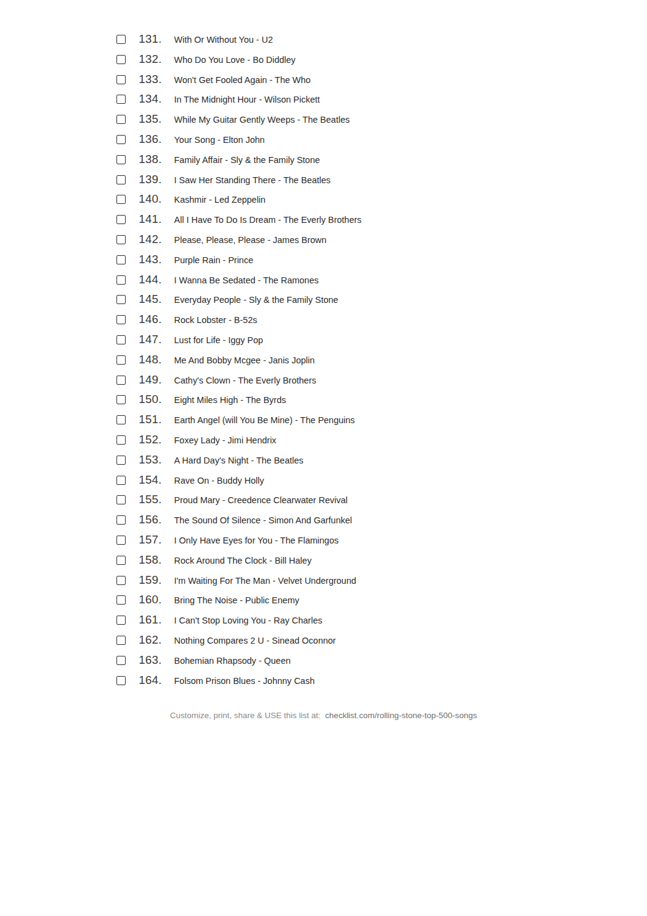131. With Or Without You - U2
132. Who Do You Love - Bo Diddley
133. Won't Get Fooled Again - The Who
134. In The Midnight Hour - Wilson Pickett
135. While My Guitar Gently Weeps - The Beatles
136. Your Song - Elton John
138. Family Affair - Sly & the Family Stone
139. I Saw Her Standing There - The Beatles
140. Kashmir - Led Zeppelin
141. All I Have To Do Is Dream - The Everly Brothers
142. Please, Please, Please - James Brown
143. Purple Rain - Prince
144. I Wanna Be Sedated - The Ramones
145. Everyday People - Sly & the Family Stone
146. Rock Lobster - B-52s
147. Lust for Life - Iggy Pop
148. Me And Bobby Mcgee - Janis Joplin
149. Cathy's Clown - The Everly Brothers
150. Eight Miles High - The Byrds
151. Earth Angel (will You Be Mine) - The Penguins
152. Foxey Lady - Jimi Hendrix
153. A Hard Day's Night - The Beatles
154. Rave On - Buddy Holly
155. Proud Mary - Creedence Clearwater Revival
156. The Sound Of Silence - Simon And Garfunkel
157. I Only Have Eyes for You - The Flamingos
158. Rock Around The Clock - Bill Haley
159. I'm Waiting For The Man - Velvet Underground
160. Bring The Noise - Public Enemy
161. I Can't Stop Loving You - Ray Charles
162. Nothing Compares 2 U - Sinead Oconnor
163. Bohemian Rhapsody - Queen
164. Folsom Prison Blues - Johnny Cash
Customize, print, share & USE this list at: checklist.com/rolling-stone-top-500-songs